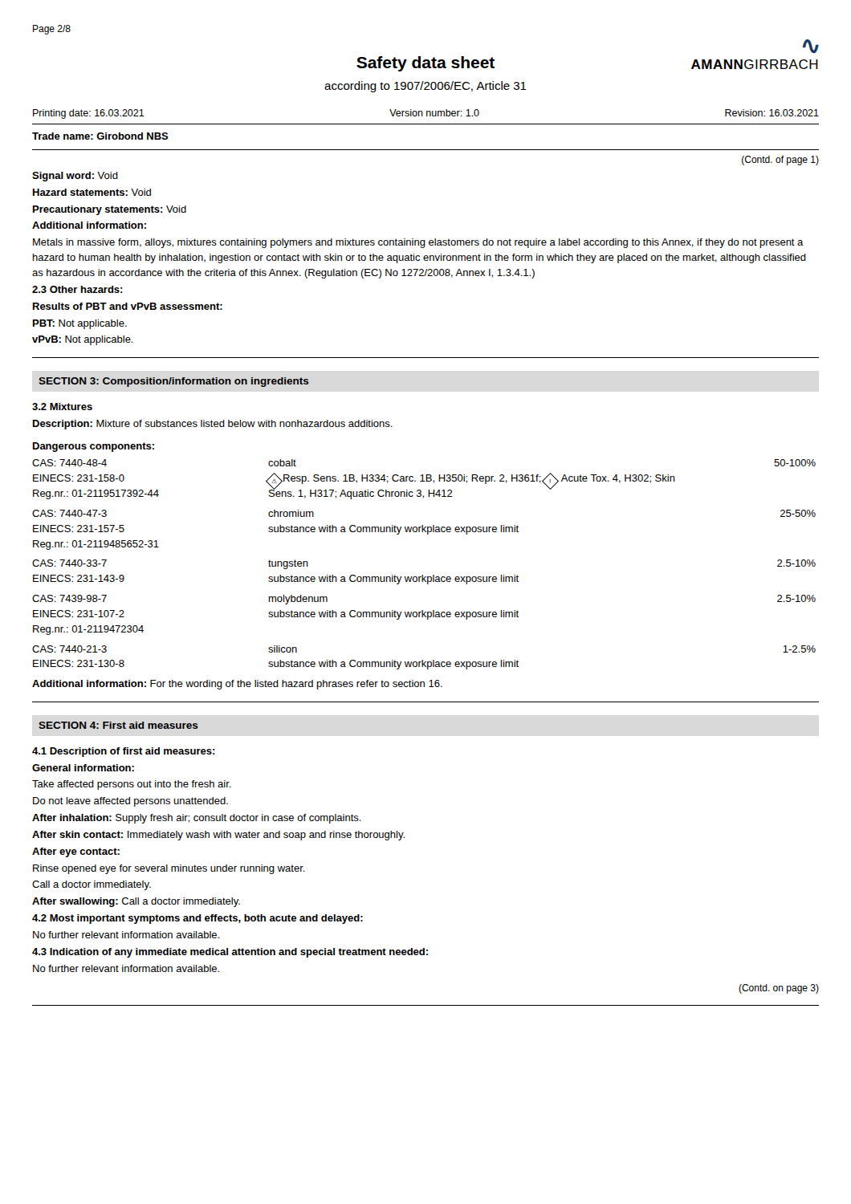Page 2/8
∿ AMANNGIRRBACH
Safety data sheet
according to 1907/2006/EC, Article 31
Printing date: 16.03.2021 Version number: 1.0 Revision: 16.03.2021
Trade name: Girobond NBS
(Contd. of page 1)
Signal word: Void
Hazard statements: Void
Precautionary statements: Void
Additional information:
Metals in massive form, alloys, mixtures containing polymers and mixtures containing elastomers do not require a label according to this Annex, if they do not present a hazard to human health by inhalation, ingestion or contact with skin or to the aquatic environment in the form in which they are placed on the market, although classified as hazardous in accordance with the criteria of this Annex. (Regulation (EC) No 1272/2008, Annex I, 1.3.4.1.)
2.3 Other hazards:
Results of PBT and vPvB assessment:
PBT: Not applicable.
vPvB: Not applicable.
SECTION 3: Composition/information on ingredients
3.2 Mixtures
Description: Mixture of substances listed below with nonhazardous additions.
Dangerous components:
| CAS: 7440-48-4 EINECS: 231-158-0 Reg.nr.: 01-2119517392-44 | cobalt ⚠ Resp. Sens. 1B, H334; Carc. 1B, H350i; Repr. 2, H361f; ! Acute Tox. 4, H302; Skin Sens. 1, H317; Aquatic Chronic 3, H412 | 50-100% |
| CAS: 7440-47-3 EINECS: 231-157-5 Reg.nr.: 01-2119485652-31 | chromium substance with a Community workplace exposure limit | 25-50% |
| CAS: 7440-33-7 EINECS: 231-143-9 | tungsten substance with a Community workplace exposure limit | 2.5-10% |
| CAS: 7439-98-7 EINECS: 231-107-2 Reg.nr.: 01-2119472304 | molybdenum substance with a Community workplace exposure limit | 2.5-10% |
| CAS: 7440-21-3 EINECS: 231-130-8 | silicon substance with a Community workplace exposure limit | 1-2.5% |
Additional information: For the wording of the listed hazard phrases refer to section 16.
SECTION 4: First aid measures
4.1 Description of first aid measures:
General information:
Take affected persons out into the fresh air.
Do not leave affected persons unattended.
After inhalation: Supply fresh air; consult doctor in case of complaints.
After skin contact: Immediately wash with water and soap and rinse thoroughly.
After eye contact:
Rinse opened eye for several minutes under running water.
Call a doctor immediately.
After swallowing: Call a doctor immediately.
4.2 Most important symptoms and effects, both acute and delayed:
No further relevant information available.
4.3 Indication of any immediate medical attention and special treatment needed:
No further relevant information available.
(Contd. on page 3)